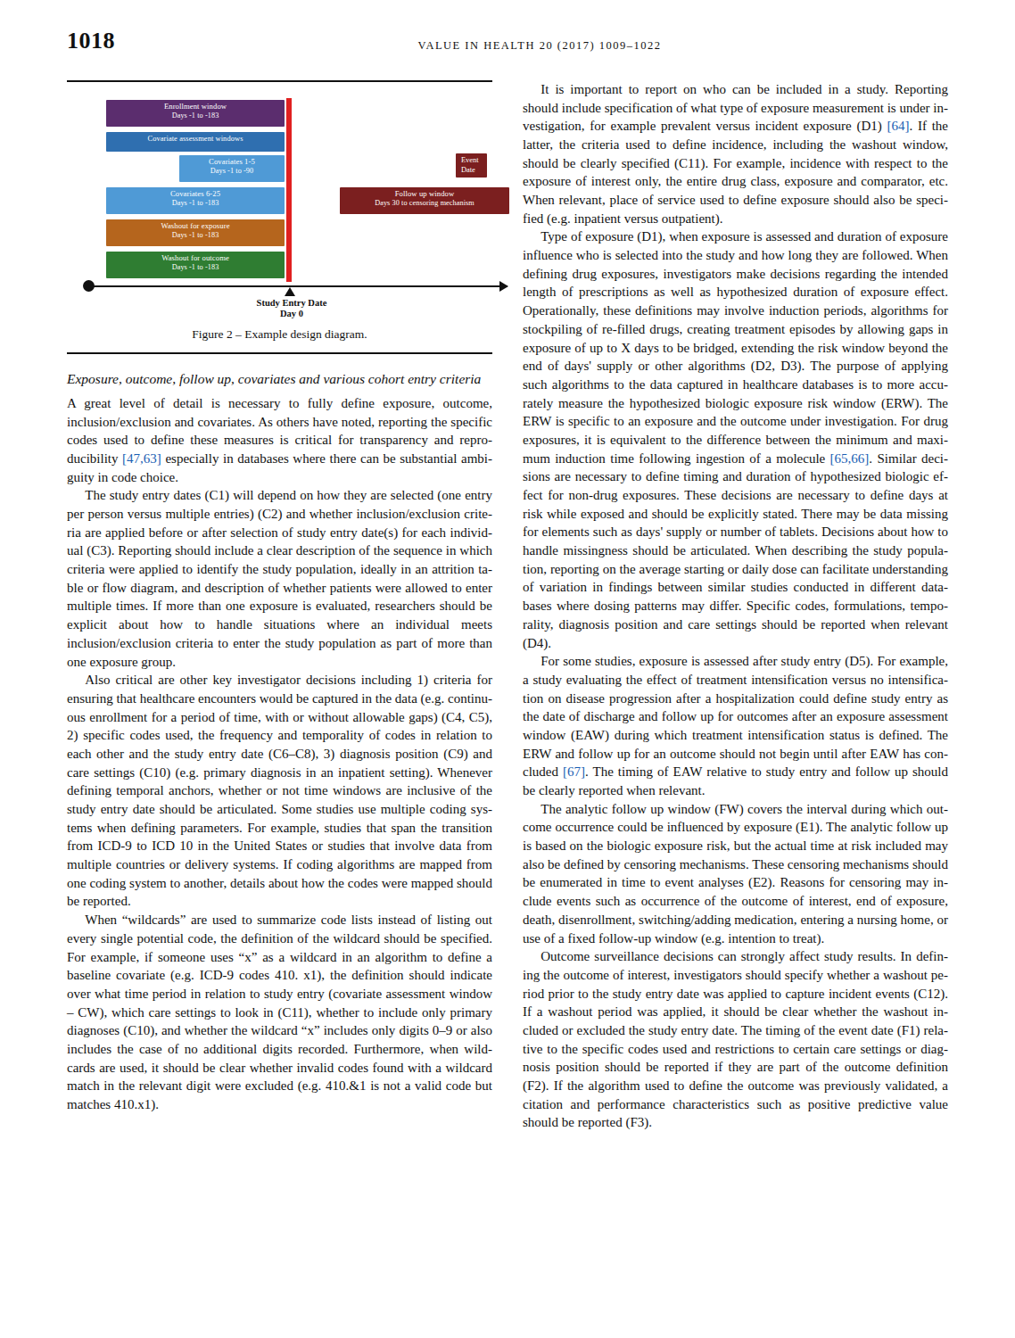1018
Value in Health 20 (2017) 1009–1022
Enrollment windowDays -1 to -183
Covariate assessment windows
Covariates 1-5Days -1 to -90
Covariates 6-25Days -1 to -183
Washout for exposureDays -1 to -183
Washout for outcomeDays -1 to -183
Event Date
Follow up windowDays 30 to censoring mechanism
Study Entry Date
Day 0
Figure 2 – Example design diagram.
Exposure, outcome, follow up, covariates and various cohort entry criteria
A great level of detail is necessary to fully define exposure, outcome, inclusion/exclusion and covariates. As others have noted, reporting the specific codes used to define these measures is critical for transparency and reproducibility [47,63] especially in databases where there can be substantial ambiguity in code choice.
The study entry dates (C1) will depend on how they are selected (one entry per person versus multiple entries) (C2) and whether inclusion/exclusion criteria are applied before or after selection of study entry date(s) for each individual (C3). Reporting should include a clear description of the sequence in which criteria were applied to identify the study population, ideally in an attrition table or flow diagram, and description of whether patients were allowed to enter multiple times. If more than one exposure is evaluated, researchers should be explicit about how to handle situations where an individual meets inclusion/exclusion criteria to enter the study population as part of more than one exposure group.
Also critical are other key investigator decisions including 1) criteria for ensuring that healthcare encounters would be captured in the data (e.g. continuous enrollment for a period of time, with or without allowable gaps) (C4, C5), 2) specific codes used, the frequency and temporality of codes in relation to each other and the study entry date (C6–C8), 3) diagnosis position (C9) and care settings (C10) (e.g. primary diagnosis in an inpatient setting). Whenever defining temporal anchors, whether or not time windows are inclusive of the study entry date should be articulated. Some studies use multiple coding systems when defining parameters. For example, studies that span the transition from ICD-9 to ICD 10 in the United States or studies that involve data from multiple countries or delivery systems. If coding algorithms are mapped from one coding system to another, details about how the codes were mapped should be reported.
When “wildcards” are used to summarize code lists instead of listing out every single potential code, the definition of the wildcard should be specified. For example, if someone uses “x” as a wildcard in an algorithm to define a baseline covariate (e.g. ICD-9 codes 410. x1), the definition should indicate over what time period in relation to study entry (covariate assessment window – CW), which care settings to look in (C11), whether to include only primary diagnoses (C10), and whether the wildcard “x” includes only digits 0–9 or also includes the case of no additional digits recorded. Furthermore, when wildcards are used, it should be clear whether invalid codes found with a wildcard match in the relevant digit were excluded (e.g. 410.&1 is not a valid code but matches 410.x1).
It is important to report on who can be included in a study. Reporting should include specification of what type of exposure measurement is under investigation, for example prevalent versus incident exposure (D1) [64]. If the latter, the criteria used to define incidence, including the washout window, should be clearly specified (C11). For example, incidence with respect to the exposure of interest only, the entire drug class, exposure and comparator, etc. When relevant, place of service used to define exposure should also be specified (e.g. inpatient versus outpatient).
Type of exposure (D1), when exposure is assessed and duration of exposure influence who is selected into the study and how long they are followed. When defining drug exposures, investigators make decisions regarding the intended length of prescriptions as well as hypothesized duration of exposure effect. Operationally, these definitions may involve induction periods, algorithms for stockpiling of re-filled drugs, creating treatment episodes by allowing gaps in exposure of up to X days to be bridged, extending the risk window beyond the end of days' supply or other algorithms (D2, D3). The purpose of applying such algorithms to the data captured in healthcare databases is to more accurately measure the hypothesized biologic exposure risk window (ERW). The ERW is specific to an exposure and the outcome under investigation. For drug exposures, it is equivalent to the difference between the minimum and maximum induction time following ingestion of a molecule [65,66]. Similar decisions are necessary to define timing and duration of hypothesized biologic effect for non-drug exposures. These decisions are necessary to define days at risk while exposed and should be explicitly stated. There may be data missing for elements such as days' supply or number of tablets. Decisions about how to handle missingness should be articulated. When describing the study population, reporting on the average starting or daily dose can facilitate understanding of variation in findings between similar studies conducted in different databases where dosing patterns may differ. Specific codes, formulations, temporality, diagnosis position and care settings should be reported when relevant (D4).
For some studies, exposure is assessed after study entry (D5). For example, a study evaluating the effect of treatment intensification versus no intensification on disease progression after a hospitalization could define study entry as the date of discharge and follow up for outcomes after an exposure assessment window (EAW) during which treatment intensification status is defined. The ERW and follow up for an outcome should not begin until after EAW has concluded [67]. The timing of EAW relative to study entry and follow up should be clearly reported when relevant.
The analytic follow up window (FW) covers the interval during which outcome occurrence could be influenced by exposure (E1). The analytic follow up is based on the biologic exposure risk, but the actual time at risk included may also be defined by censoring mechanisms. These censoring mechanisms should be enumerated in time to event analyses (E2). Reasons for censoring may include events such as occurrence of the outcome of interest, end of exposure, death, disenrollment, switching/adding medication, entering a nursing home, or use of a fixed follow-up window (e.g. intention to treat).
Outcome surveillance decisions can strongly affect study results. In defining the outcome of interest, investigators should specify whether a washout period prior to the study entry date was applied to capture incident events (C12). If a washout period was applied, it should be clear whether the washout included or excluded the study entry date. The timing of the event date (F1) relative to the specific codes used and restrictions to certain care settings or diagnosis position should be reported if they are part of the outcome definition (F2). If the algorithm used to define the outcome was previously validated, a citation and performance characteristics such as positive predictive value should be reported (F3).